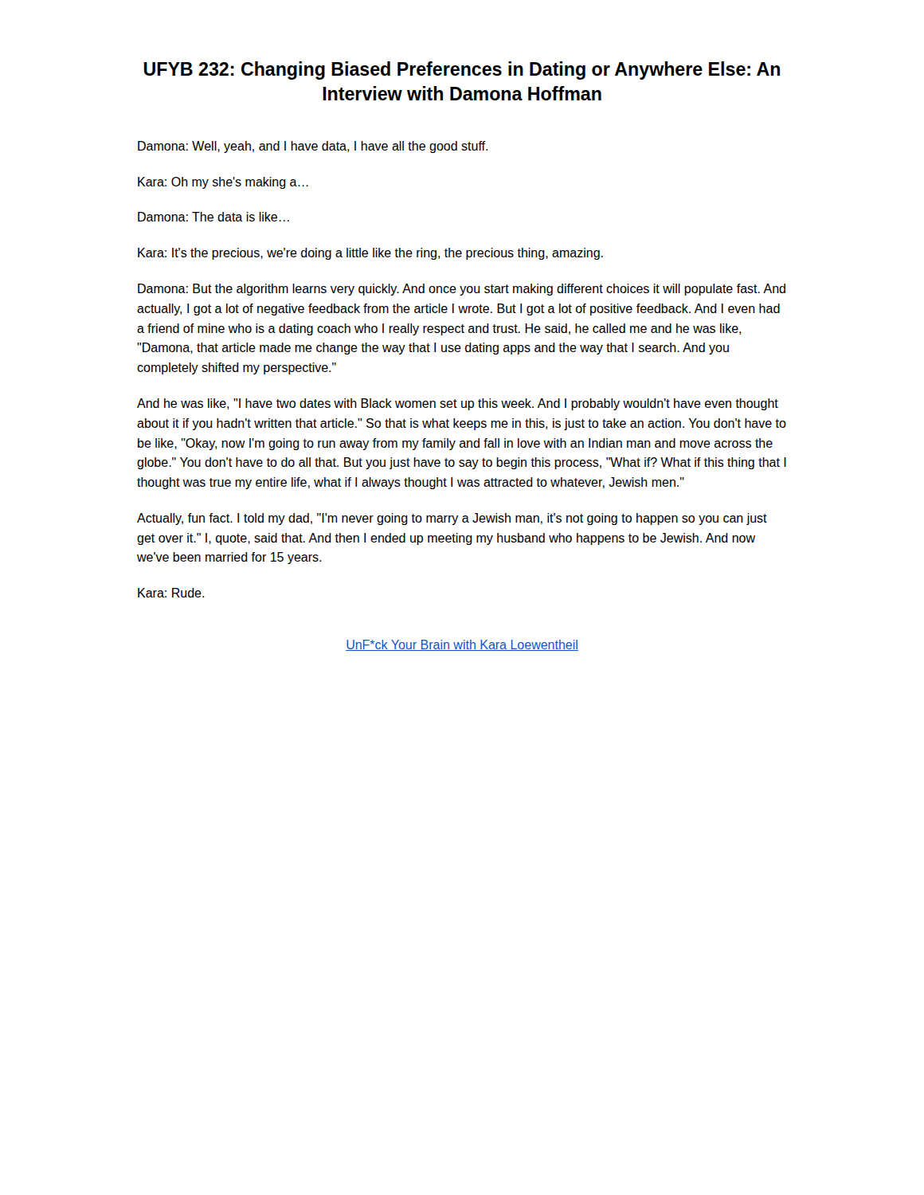UFYB 232: Changing Biased Preferences in Dating or Anywhere Else: An Interview with Damona Hoffman
Damona: Well, yeah, and I have data, I have all the good stuff.
Kara: Oh my she's making a…
Damona: The data is like…
Kara: It's the precious, we're doing a little like the ring, the precious thing, amazing.
Damona: But the algorithm learns very quickly. And once you start making different choices it will populate fast. And actually, I got a lot of negative feedback from the article I wrote. But I got a lot of positive feedback. And I even had a friend of mine who is a dating coach who I really respect and trust. He said, he called me and he was like, "Damona, that article made me change the way that I use dating apps and the way that I search. And you completely shifted my perspective."
And he was like, "I have two dates with Black women set up this week. And I probably wouldn't have even thought about it if you hadn't written that article." So that is what keeps me in this, is just to take an action. You don't have to be like, "Okay, now I'm going to run away from my family and fall in love with an Indian man and move across the globe." You don't have to do all that. But you just have to say to begin this process, "What if? What if this thing that I thought was true my entire life, what if I always thought I was attracted to whatever, Jewish men."
Actually, fun fact. I told my dad, "I'm never going to marry a Jewish man, it's not going to happen so you can just get over it." I, quote, said that. And then I ended up meeting my husband who happens to be Jewish. And now we've been married for 15 years.
Kara: Rude.
UnF*ck Your Brain with Kara Loewentheil